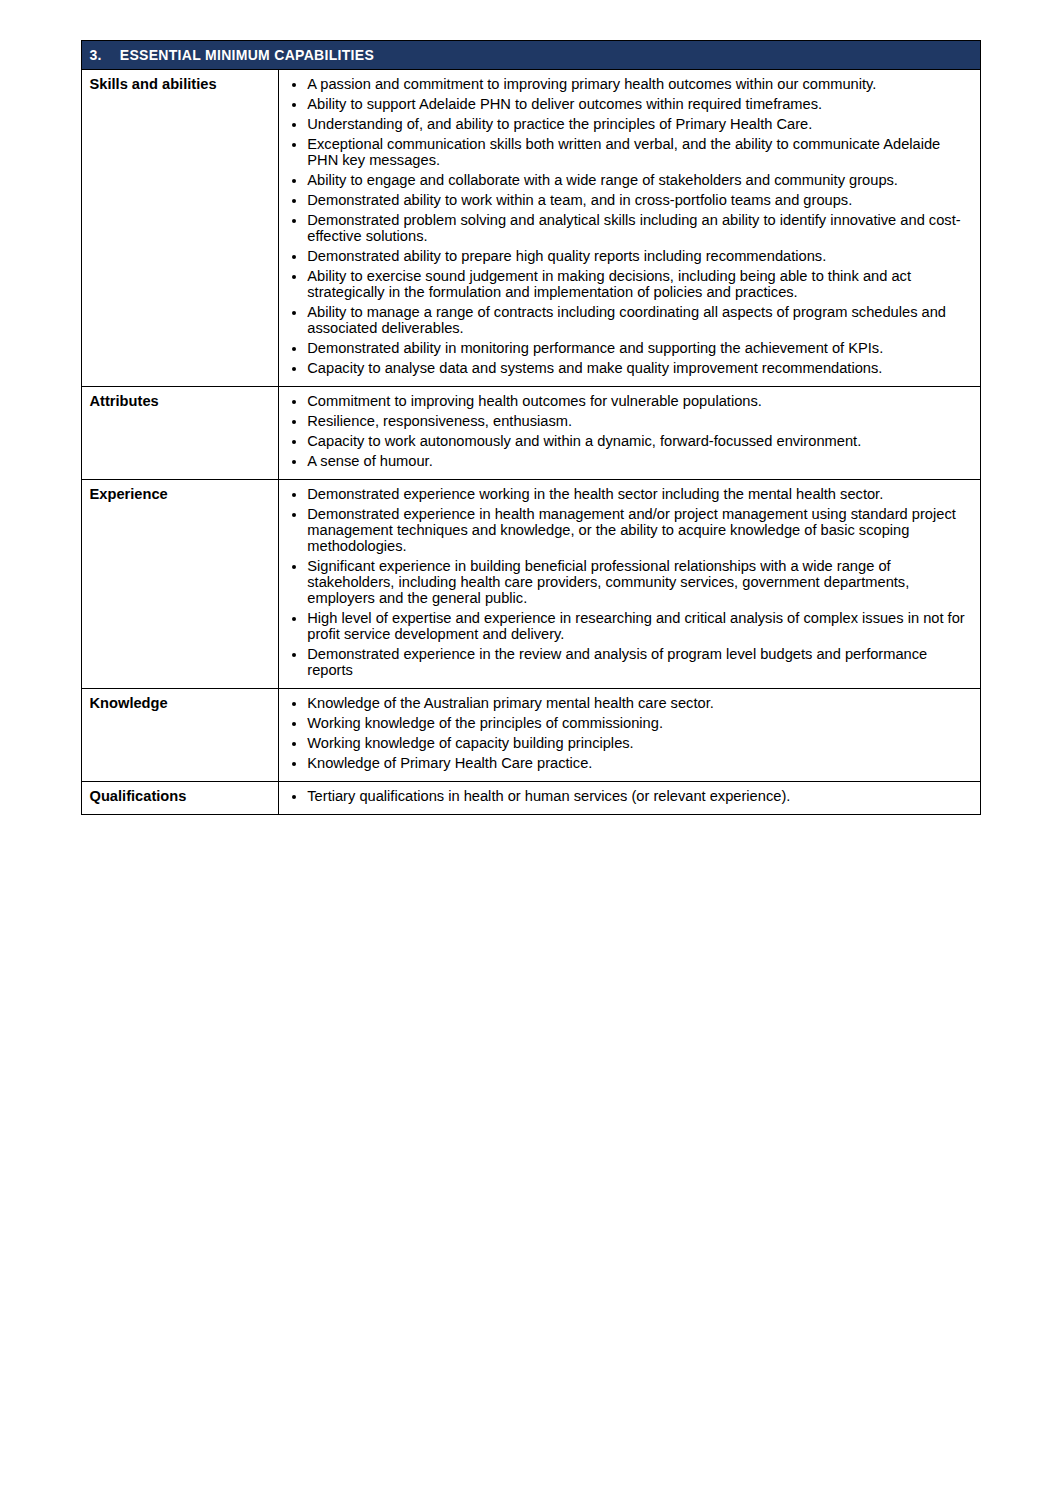| 3. ESSENTIAL MINIMUM CAPABILITIES |
| --- |
| Skills and abilities | A passion and commitment to improving primary health outcomes within our community. Ability to support Adelaide PHN to deliver outcomes within required timeframes. Understanding of, and ability to practice the principles of Primary Health Care. Exceptional communication skills both written and verbal, and the ability to communicate Adelaide PHN key messages. Ability to engage and collaborate with a wide range of stakeholders and community groups. Demonstrated ability to work within a team, and in cross-portfolio teams and groups. Demonstrated problem solving and analytical skills including an ability to identify innovative and cost-effective solutions. Demonstrated ability to prepare high quality reports including recommendations. Ability to exercise sound judgement in making decisions, including being able to think and act strategically in the formulation and implementation of policies and practices. Ability to manage a range of contracts including coordinating all aspects of program schedules and associated deliverables. Demonstrated ability in monitoring performance and supporting the achievement of KPIs. Capacity to analyse data and systems and make quality improvement recommendations. |
| Attributes | Commitment to improving health outcomes for vulnerable populations. Resilience, responsiveness, enthusiasm. Capacity to work autonomously and within a dynamic, forward-focussed environment. A sense of humour. |
| Experience | Demonstrated experience working in the health sector including the mental health sector. Demonstrated experience in health management and/or project management using standard project management techniques and knowledge, or the ability to acquire knowledge of basic scoping methodologies. Significant experience in building beneficial professional relationships with a wide range of stakeholders, including health care providers, community services, government departments, employers and the general public. High level of expertise and experience in researching and critical analysis of complex issues in not for profit service development and delivery. Demonstrated experience in the review and analysis of program level budgets and performance reports |
| Knowledge | Knowledge of the Australian primary mental health care sector. Working knowledge of the principles of commissioning. Working knowledge of capacity building principles. Knowledge of Primary Health Care practice. |
| Qualifications | Tertiary qualifications in health or human services (or relevant experience). |